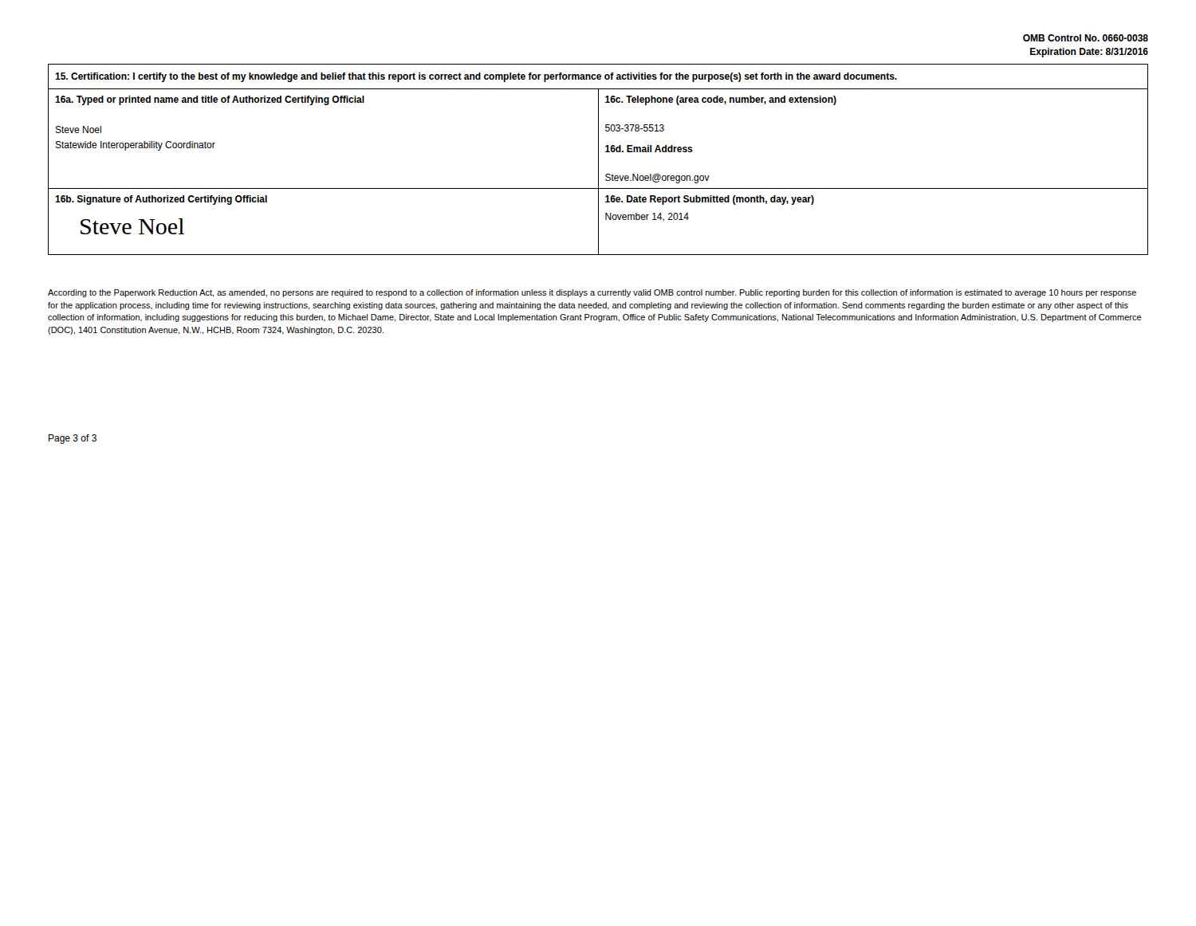OMB Control No. 0660-0038
Expiration Date: 8/31/2016
| 15. Certification: I certify to the best of my knowledge and belief that this report is correct and complete for performance of activities for the purpose(s) set forth in the award documents. |
| 16a. Typed or printed name and title of Authorized Certifying Official Steve Noel Statewide Interoperability Coordinator | 16c. Telephone (area code, number, and extension) 503-378-5513 |
| 16d. Email Address Steve.Noel@oregon.gov |
| 16b. Signature of Authorized Certifying Official Steve Noel | 16e. Date Report Submitted (month, day, year) November 14, 2014 |
According to the Paperwork Reduction Act, as amended, no persons are required to respond to a collection of information unless it displays a currently valid OMB control number. Public reporting burden for this collection of information is estimated to average 10 hours per response for the application process, including time for reviewing instructions, searching existing data sources, gathering and maintaining the data needed, and completing and reviewing the collection of information. Send comments regarding the burden estimate or any other aspect of this collection of information, including suggestions for reducing this burden, to Michael Dame, Director, State and Local Implementation Grant Program, Office of Public Safety Communications, National Telecommunications and Information Administration, U.S. Department of Commerce (DOC), 1401 Constitution Avenue, N.W., HCHB, Room 7324, Washington, D.C. 20230.
Page 3 of 3